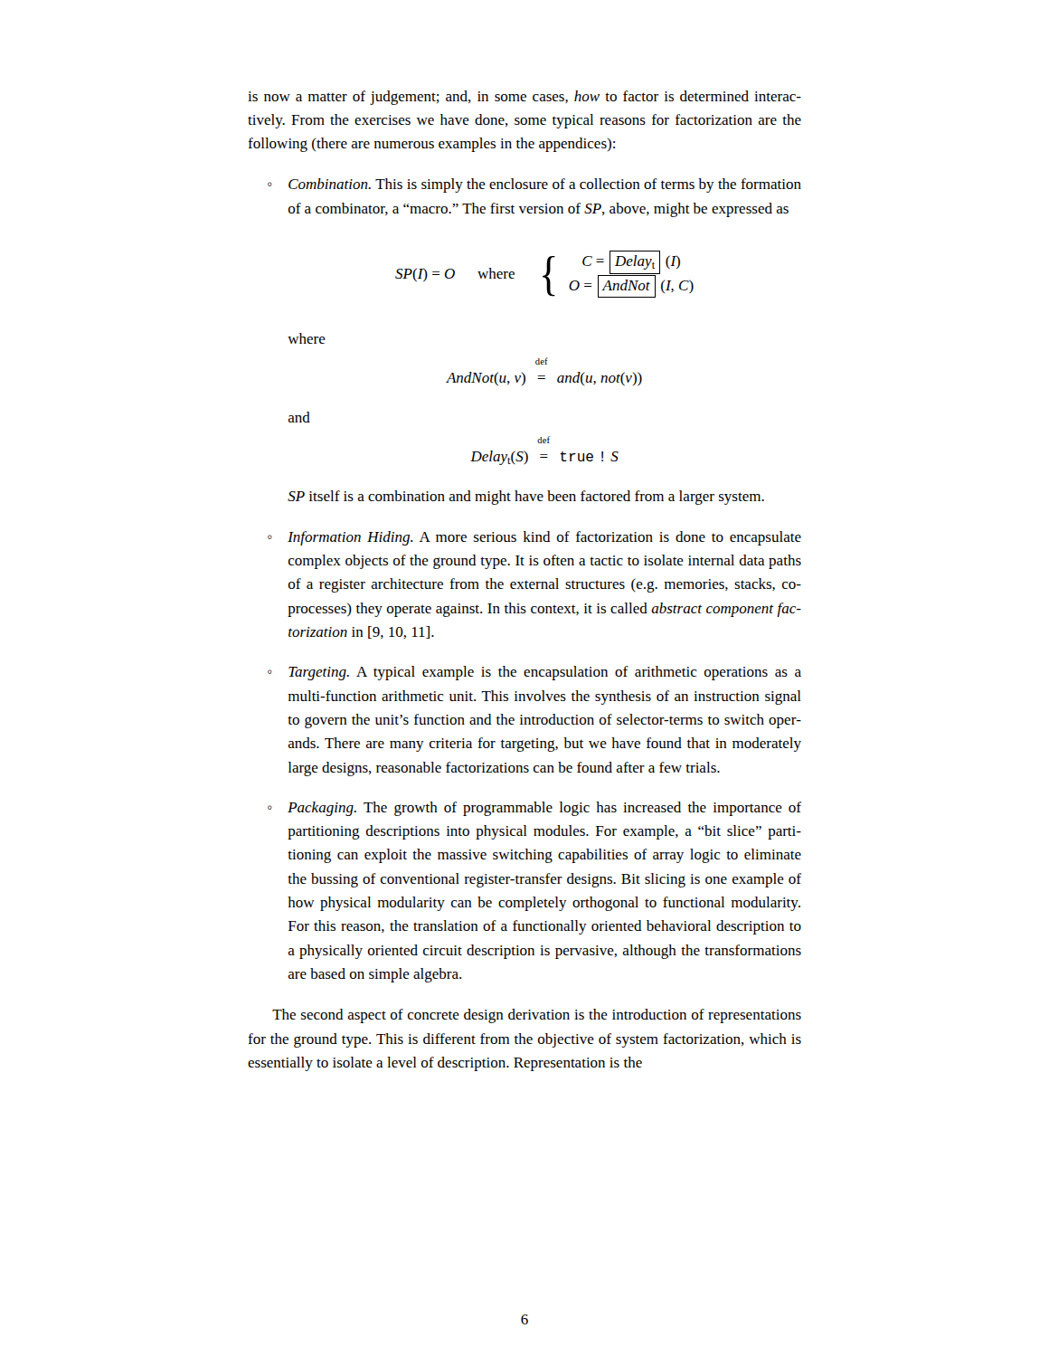is now a matter of judgement; and, in some cases, how to factor is determined interactively. From the exercises we have done, some typical reasons for factorization are the following (there are numerous examples in the appendices):
Combination. This is simply the enclosure of a collection of terms by the formation of a combinator, a “macro.” The first version of SP, above, might be expressed as
SP(I) = O where { C = Delayt (I)
O = AndNot (I, C)
where
AndNot(u, v) def= and(u, not(v))
and
Delayt(S) def= true ! S
SP itself is a combination and might have been factored from a larger system.
Information Hiding. A more serious kind of factorization is done to encapsulate complex objects of the ground type. It is often a tactic to isolate internal data paths of a register architecture from the external structures (e.g. memories, stacks, co-processes) they operate against. In this context, it is called abstract component factorization in [9, 10, 11].
Targeting. A typical example is the encapsulation of arithmetic operations as a multi-function arithmetic unit. This involves the synthesis of an instruction signal to govern the unit’s function and the introduction of selector-terms to switch operands. There are many criteria for targeting, but we have found that in moderately large designs, reasonable factorizations can be found after a few trials.
Packaging. The growth of programmable logic has increased the importance of partitioning descriptions into physical modules. For example, a “bit slice” partitioning can exploit the massive switching capabilities of array logic to eliminate the bussing of conventional register-transfer designs. Bit slicing is one example of how physical modularity can be completely orthogonal to functional modularity. For this reason, the translation of a functionally oriented behavioral description to a physically oriented circuit description is pervasive, although the transformations are based on simple algebra.
The second aspect of concrete design derivation is the introduction of representations for the ground type. This is different from the objective of system factorization, which is essentially to isolate a level of description. Representation is the
6